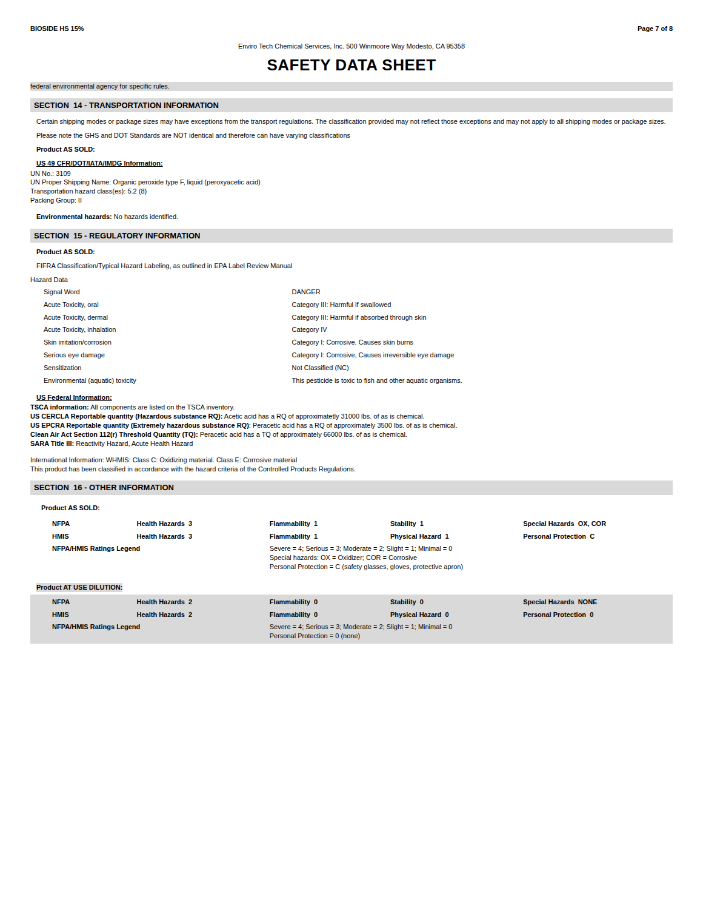BIOSIDE HS 15% Page 7 of 8
Enviro Tech Chemical Services, Inc. 500 Winmoore Way Modesto, CA 95358
SAFETY DATA SHEET
federal environmental agency for specific rules.
SECTION 14 - TRANSPORTATION INFORMATION
Certain shipping modes or package sizes may have exceptions from the transport regulations. The classification provided may not reflect those exceptions and may not apply to all shipping modes or package sizes.
Please note the GHS and DOT Standards are NOT identical and therefore can have varying classifications
Product AS SOLD:
US 49 CFR/DOT/IATA/IMDG Information:
UN No.: 3109
UN Proper Shipping Name: Organic peroxide type F, liquid (peroxyacetic acid)
Transportation hazard class(es): 5.2 (8)
Packing Group: II
Environmental hazards: No hazards identified.
SECTION 15 - REGULATORY INFORMATION
Product AS SOLD:
FIFRA Classification/Typical Hazard Labeling, as outlined in EPA Label Review Manual
Hazard Data
| Signal Word | DANGER |
| Acute Toxicity, oral | Category III: Harmful if swallowed |
| Acute Toxicity, dermal | Category III: Harmful if absorbed through skin |
| Acute Toxicity, inhalation | Category IV |
| Skin irritation/corrosion | Category I: Corrosive. Causes skin burns |
| Serious eye damage | Category I: Corrosive, Causes irreversible eye damage |
| Sensitization | Not Classified (NC) |
| Environmental (aquatic) toxicity | This pesticide is toxic to fish and other aquatic organisms. |
US Federal Information:
TSCA information: All components are listed on the TSCA inventory.
US CERCLA Reportable quantity (Hazardous substance RQ): Acetic acid has a RQ of approximatetly 31000 lbs. of as is chemical.
US EPCRA Reportable quantity (Extremely hazardous substance RQ): Peracetic acid has a RQ of approximately 3500 lbs. of as is chemical.
Clean Air Act Section 112(r) Threshold Quantity (TQ): Peracetic acid has a TQ of approximately 66000 lbs. of as is chemical.
SARA Title III: Reactivity Hazard, Acute Health Hazard
International Information: WHMIS: Class C: Oxidizing material. Class E: Corrosive material
This product has been classified in accordance with the hazard criteria of the Controlled Products Regulations.
SECTION 16 - OTHER INFORMATION
Product AS SOLD:
| NFPA | Health Hazards 3 | Flammability 1 | Stability 1 | Special Hazards OX, COR |
| HMIS | Health Hazards 3 | Flammability 1 | Physical Hazard 1 | Personal Protection C |
| NFPA/HMIS Ratings Legend | Severe = 4; Serious = 3; Moderate = 2; Slight = 1; Minimal = 0 Special hazards: OX = Oxidizer; COR = Corrosive Personal Protection = C (safety glasses, gloves, protective apron) |
Product AT USE DILUTION:
| NFPA | Health Hazards 2 | Flammability 0 | Stability 0 | Special Hazards NONE |
| HMIS | Health Hazards 2 | Flammability 0 | Physical Hazard 0 | Personal Protection 0 |
| NFPA/HMIS Ratings Legend | Severe = 4; Serious = 3; Moderate = 2; Slight = 1; Minimal = 0 Personal Protection = 0 (none) |